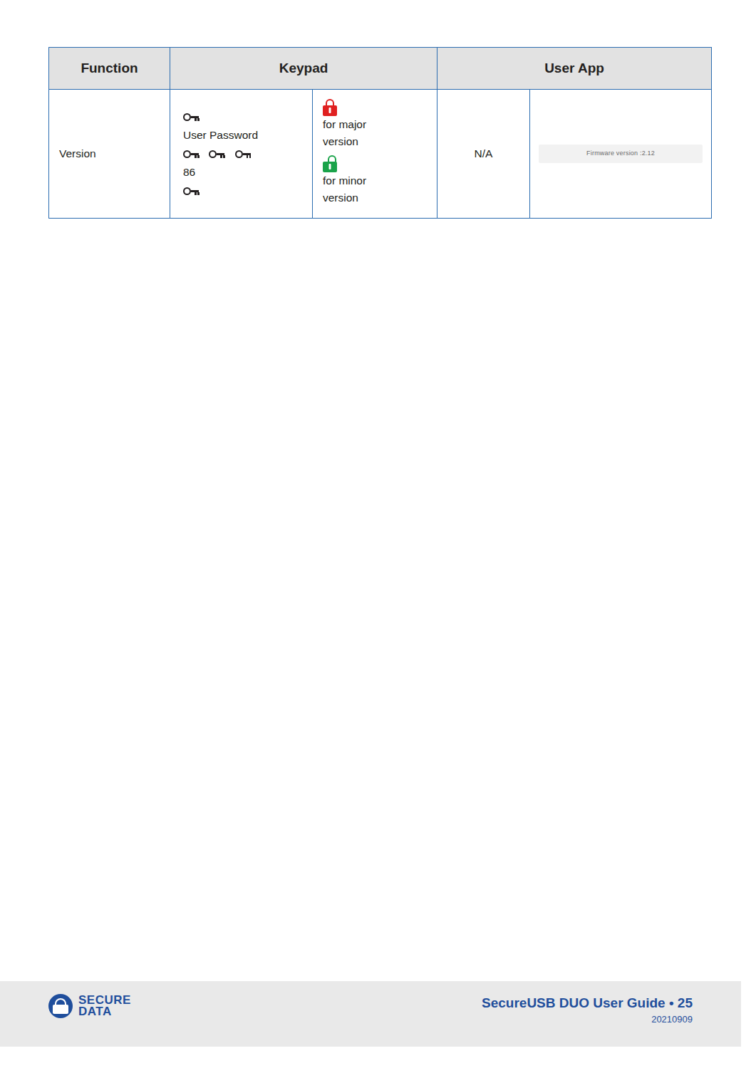| Function | Keypad | User App |
| --- | --- | --- |
| Version | User Password 86 | for major version for minor version | N/A | Firmware version :2.12 |
SECURE
DATA
SecureUSB DUO User Guide • 25
20210909